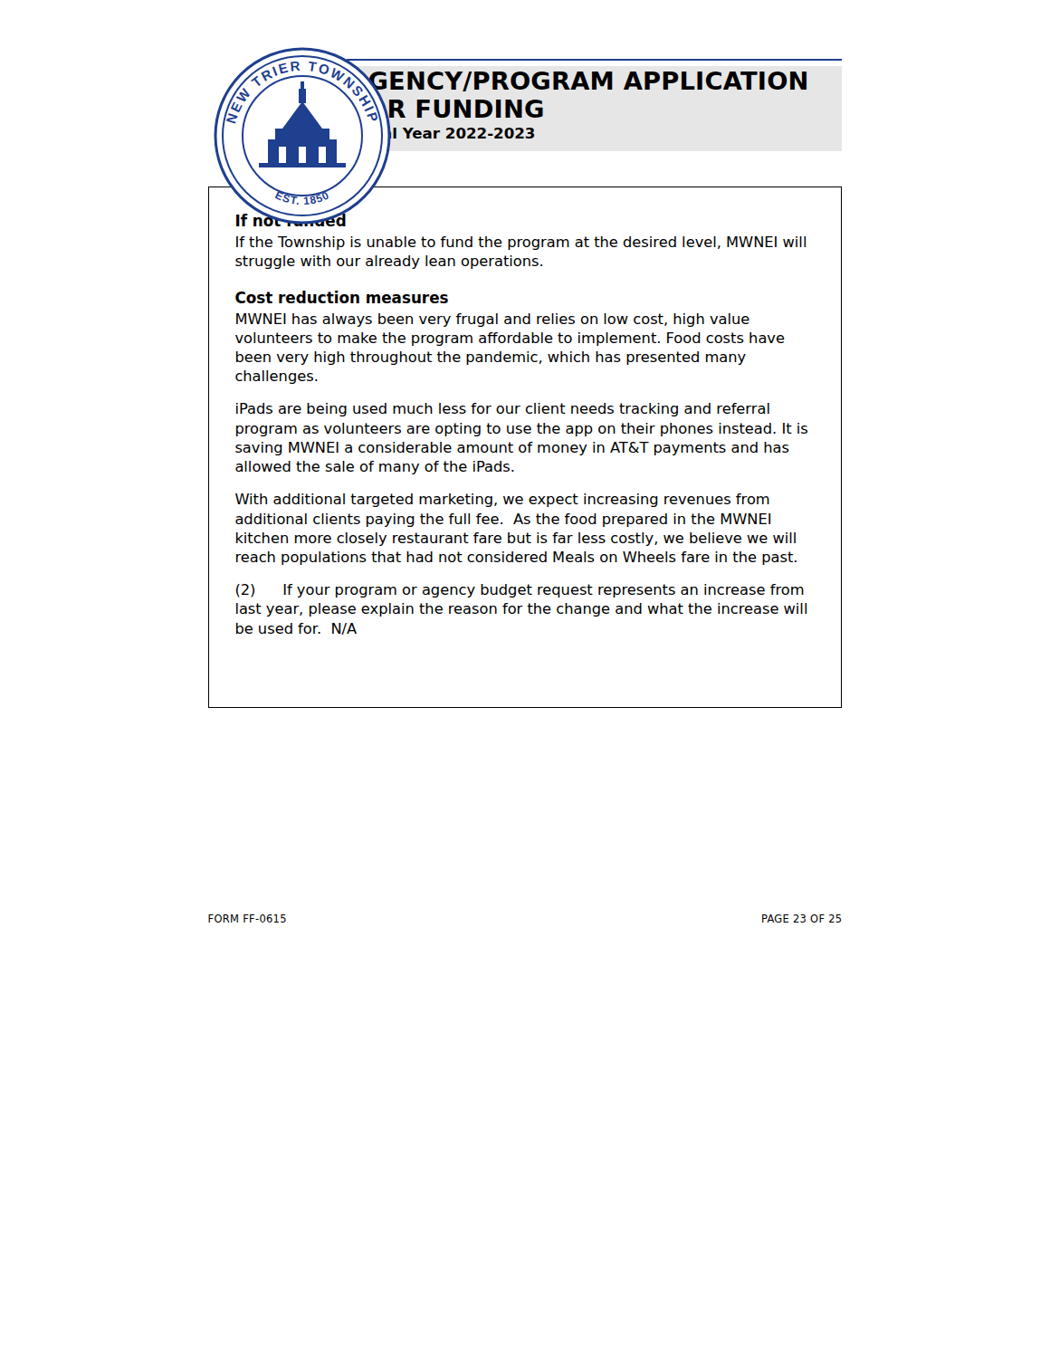NEW TRIER TOWNSHIP EST. 1850
AGENCY/PROGRAM APPLICATION FOR FUNDING
Fiscal Year 2022-2023
If not funded
If the Township is unable to fund the program at the desired level, MWNEI will struggle with our already lean operations.
Cost reduction measures
MWNEI has always been very frugal and relies on low cost, high value volunteers to make the program affordable to implement. Food costs have been very high throughout the pandemic, which has presented many challenges.
iPads are being used much less for our client needs tracking and referral program as volunteers are opting to use the app on their phones instead. It is saving MWNEI a considerable amount of money in AT&T payments and has allowed the sale of many of the iPads.
With additional targeted marketing, we expect increasing revenues from additional clients paying the full fee. As the food prepared in the MWNEI kitchen more closely restaurant fare but is far less costly, we believe we will reach populations that had not considered Meals on Wheels fare in the past.
(2) If your program or agency budget request represents an increase from last year, please explain the reason for the change and what the increase will be used for. N/A
FORM FF-0615 PAGE 23 OF 25